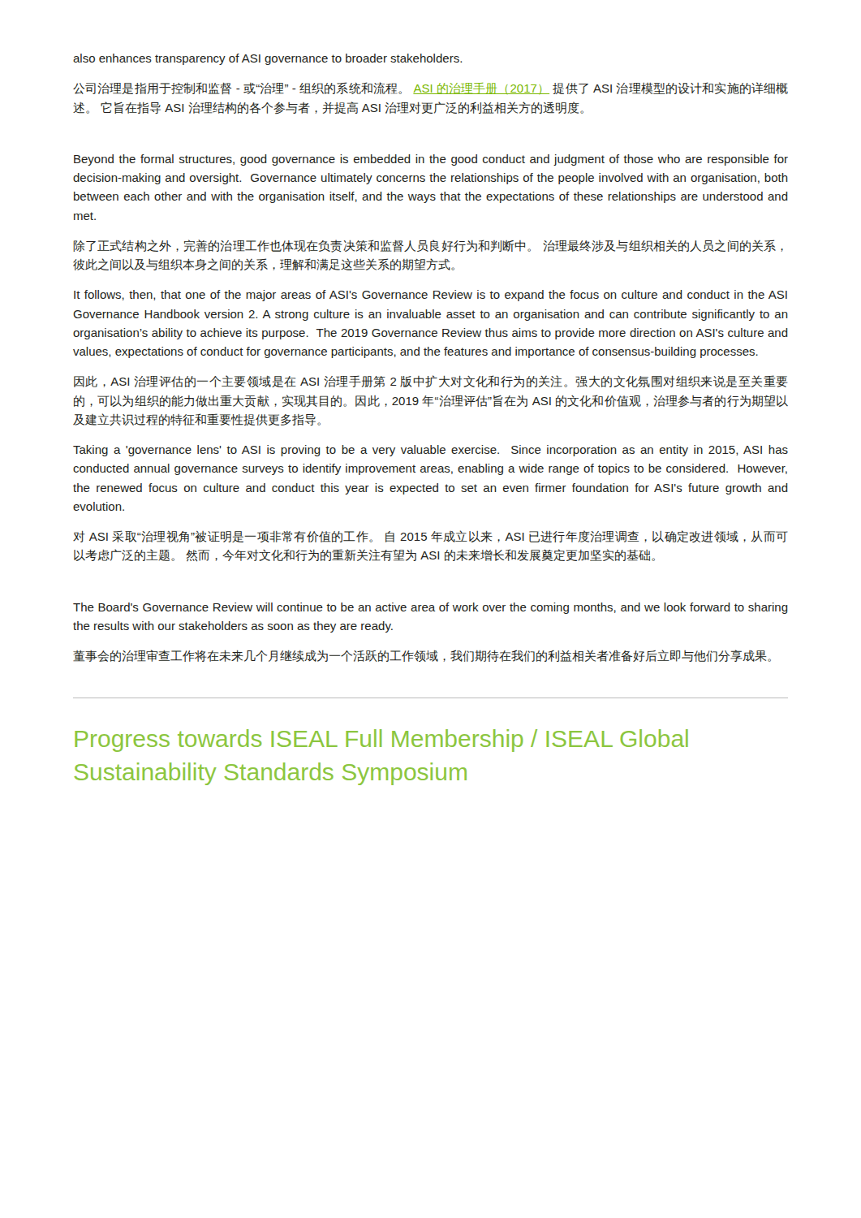also enhances transparency of ASI governance to broader stakeholders.
公司治理是指用于控制和监督 - 或“治理” - 组织的系统和流程。 ASI 的治理手册（2017） 提供了 ASI 治理模型的设计和实施的详细概述。 它旨在指导 ASI 治理结构的各个参与者，并提高 ASI 治理对更广泛的利益相关方的透明度。
Beyond the formal structures, good governance is embedded in the good conduct and judgment of those who are responsible for decision-making and oversight. Governance ultimately concerns the relationships of the people involved with an organisation, both between each other and with the organisation itself, and the ways that the expectations of these relationships are understood and met.
除了正式结构之外，完善的治理工作也体现在负责决策和监督人员良好行为和判断中。 治理最终涉及与组织相关的人员之间的关系，彼此之间以及与组织本身之间的关系，理解和满足这些关系的期望方式。
It follows, then, that one of the major areas of ASI's Governance Review is to expand the focus on culture and conduct in the ASI Governance Handbook version 2. A strong culture is an invaluable asset to an organisation and can contribute significantly to an organisation’s ability to achieve its purpose. The 2019 Governance Review thus aims to provide more direction on ASI's culture and values, expectations of conduct for governance participants, and the features and importance of consensus-building processes.
因此，ASI 治理评估的一个主要领域是在 ASI 治理手册第 2 版中扩大对文化和行为的关注。强大的文化氛围对组织来说是至关重要的，可以为组织的能力做出重大贡献，实现其目的。因此，2019 年“治理评估”旨在为 ASI 的文化和价值观，治理参与者的行为期望以及建立共识过程的特征和重要性提供更多指导。
Taking a 'governance lens' to ASI is proving to be a very valuable exercise. Since incorporation as an entity in 2015, ASI has conducted annual governance surveys to identify improvement areas, enabling a wide range of topics to be considered. However, the renewed focus on culture and conduct this year is expected to set an even firmer foundation for ASI's future growth and evolution.
对 ASI 采取“治理视角”被证明是一项非常有价值的工作。 自 2015 年成立以来，ASI 已进行年度治理调查，以确定改进领域，从而可以考虑广泛的主题。 然而，今年对文化和行为的重新关注有望为 ASI 的未来增长和发展奠定更加坚实的基础。
The Board's Governance Review will continue to be an active area of work over the coming months, and we look forward to sharing the results with our stakeholders as soon as they are ready.
董事会的治理审查工作将在未来几个月继续成为一个活跃的工作领域，我们期待在我们的利益相关者准备好后立即与他们分享成果。
Progress towards ISEAL Full Membership / ISEAL Global Sustainability Standards Symposium